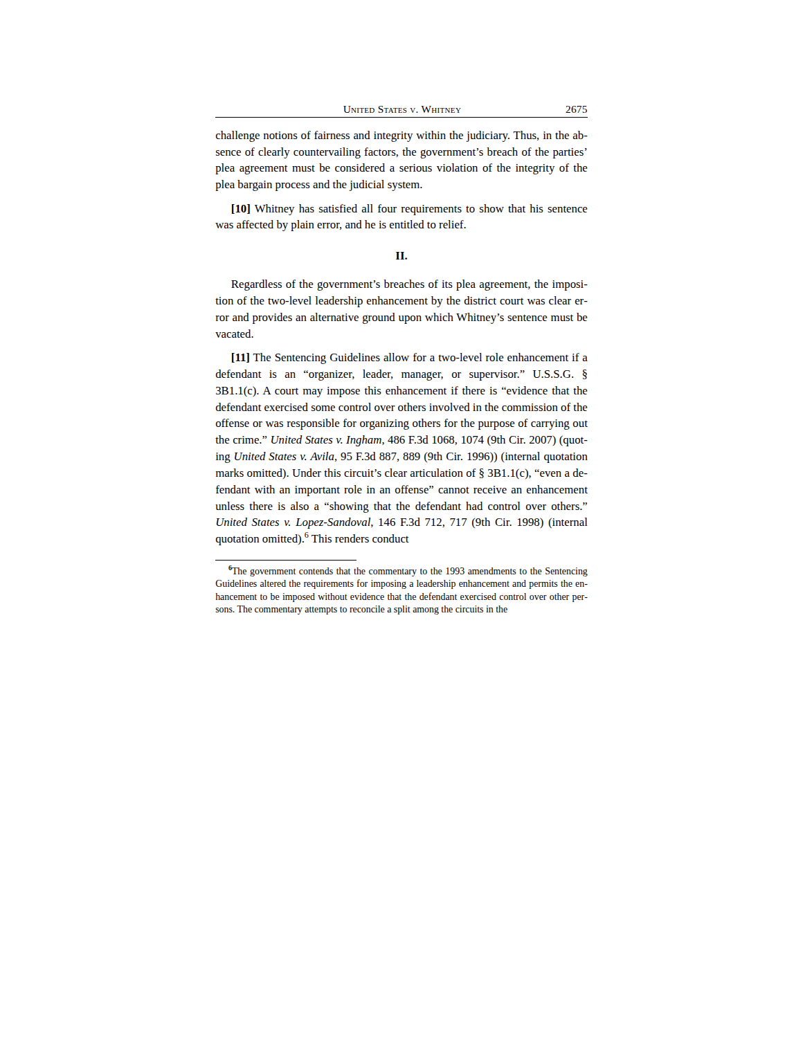United States v. Whitney
2675
challenge notions of fairness and integrity within the judiciary. Thus, in the absence of clearly countervailing factors, the government’s breach of the parties’ plea agreement must be considered a serious violation of the integrity of the plea bargain process and the judicial system.
[10] Whitney has satisfied all four requirements to show that his sentence was affected by plain error, and he is entitled to relief.
II.
Regardless of the government’s breaches of its plea agreement, the imposition of the two-level leadership enhancement by the district court was clear error and provides an alternative ground upon which Whitney’s sentence must be vacated.
[11] The Sentencing Guidelines allow for a two-level role enhancement if a defendant is an “organizer, leader, manager, or supervisor.” U.S.S.G. § 3B1.1(c). A court may impose this enhancement if there is “evidence that the defendant exercised some control over others involved in the commission of the offense or was responsible for organizing others for the purpose of carrying out the crime.” United States v. Ingham, 486 F.3d 1068, 1074 (9th Cir. 2007) (quoting United States v. Avila, 95 F.3d 887, 889 (9th Cir. 1996)) (internal quotation marks omitted). Under this circuit’s clear articulation of § 3B1.1(c), “even a defendant with an important role in an offense” cannot receive an enhancement unless there is also a “showing that the defendant had control over others.” United States v. Lopez-Sandoval, 146 F.3d 712, 717 (9th Cir. 1998) (internal quotation omitted).6 This renders conduct
6The government contends that the commentary to the 1993 amendments to the Sentencing Guidelines altered the requirements for imposing a leadership enhancement and permits the enhancement to be imposed without evidence that the defendant exercised control over other persons. The commentary attempts to reconcile a split among the circuits in the